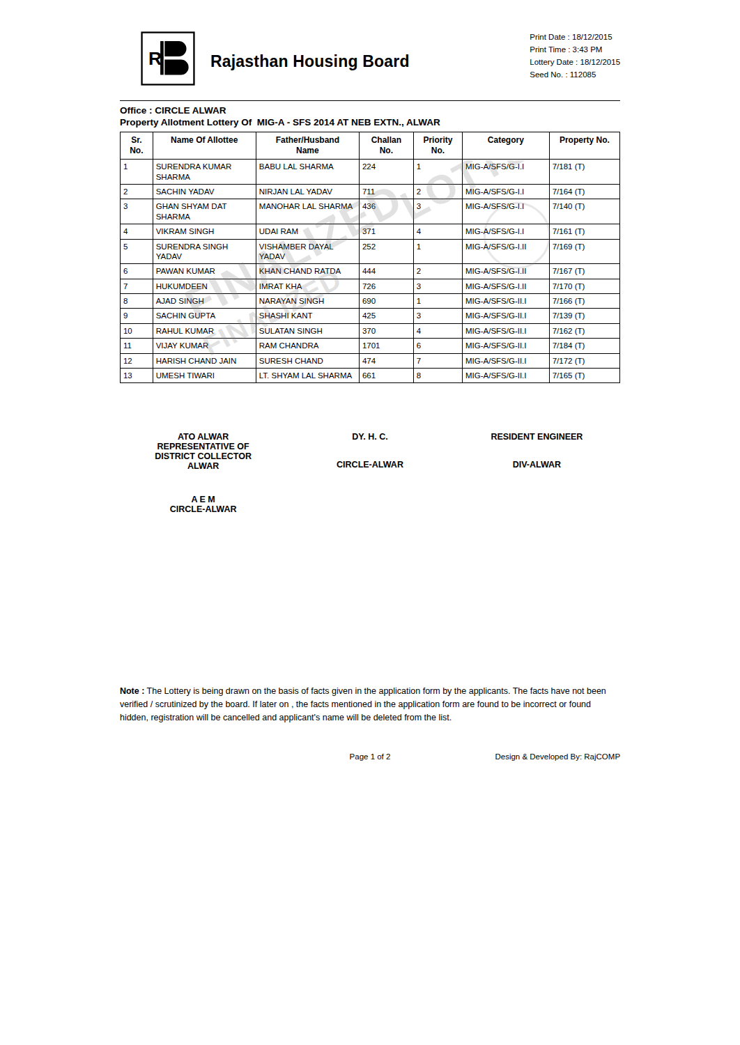R
Rajasthan Housing Board
Print Date : 18/12/2015
Print Time : 3:43 PM
Lottery Date : 18/12/2015
Seed No. : 112085
Office : CIRCLE ALWAR
Property Allotment Lottery Of MIG-A - SFS 2014 AT NEB EXTN., ALWAR
| Sr. No. | Name Of Allottee | Father/Husband Name | Challan No. | Priority No. | Category | Property No. |
| --- | --- | --- | --- | --- | --- | --- |
| 1 | SURENDRA KUMAR SHARMA | BABU LAL SHARMA | 224 | 1 | MIG-A/SFS/G-I.I | 7/181 (T) |
| 2 | SACHIN YADAV | NIRJAN LAL YADAV | 711 | 2 | MIG-A/SFS/G-I.I | 7/164 (T) |
| 3 | GHAN SHYAM DAT SHARMA | MANOHAR LAL SHARMA | 436 | 3 | MIG-A/SFS/G-I.I | 7/140 (T) |
| 4 | VIKRAM SINGH | UDAI RAM | 371 | 4 | MIG-A/SFS/G-I.I | 7/161 (T) |
| 5 | SURENDRA SINGH YADAV | VISHAMBER DAYAL YADAV | 252 | 1 | MIG-A/SFS/G-I.II | 7/169 (T) |
| 6 | PAWAN KUMAR | KHAN CHAND RATDA | 444 | 2 | MIG-A/SFS/G-I.II | 7/167 (T) |
| 7 | HUKUMDEEN | IMRAT KHA | 726 | 3 | MIG-A/SFS/G-I.II | 7/170 (T) |
| 8 | AJAD SINGH | NARAYAN SINGH | 690 | 1 | MIG-A/SFS/G-II.I | 7/166 (T) |
| 9 | SACHIN GUPTA | SHASHI KANT | 425 | 3 | MIG-A/SFS/G-II.I | 7/139 (T) |
| 10 | RAHUL KUMAR | SULATAN SINGH | 370 | 4 | MIG-A/SFS/G-II.I | 7/162 (T) |
| 11 | VIJAY KUMAR | RAM CHANDRA | 1701 | 6 | MIG-A/SFS/G-II.I | 7/184 (T) |
| 12 | HARISH CHAND JAIN | SURESH CHAND | 474 | 7 | MIG-A/SFS/G-II.I | 7/172 (T) |
| 13 | UMESH TIWARI | LT. SHYAM LAL SHARMA | 661 | 8 | MIG-A/SFS/G-II.I | 7/165 (T) |
FINALIZED
LOTTERY
FINALIZED
ATO ALWAR
REPRESENTATIVE OF
DISTRICT COLLECTOR
ALWAR
DY. H. C.
CIRCLE-ALWAR
RESIDENT ENGINEER
DIV-ALWAR
A E M
CIRCLE-ALWAR
Note : The Lottery is being drawn on the basis of facts given in the application form by the applicants. The facts have not been verified / scrutinized by the board. If later on , the facts mentioned in the application form are found to be incorrect or found hidden, registration will be cancelled and applicant's name will be deleted from the list.
Page 1 of 2
Design & Developed By: RajCOMP